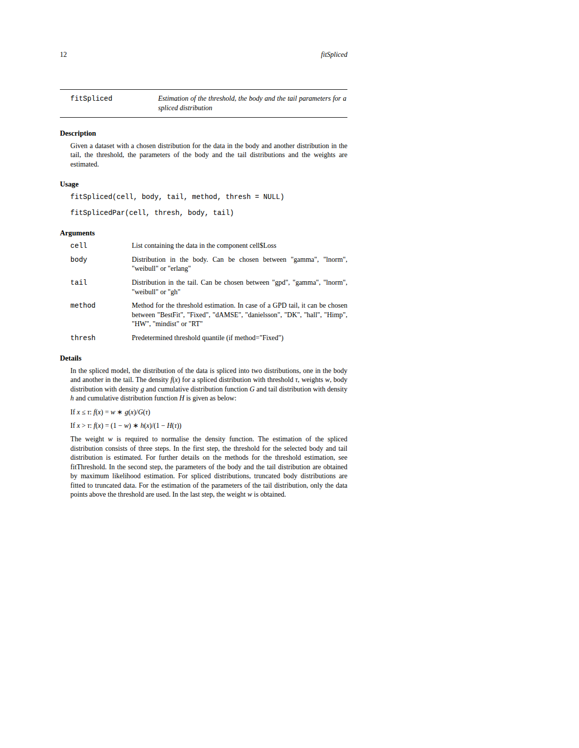12 fitSpliced
fitSpliced
Estimation of the threshold, the body and the tail parameters for a spliced distribution
Description
Given a dataset with a chosen distribution for the data in the body and another distribution in the tail, the threshold, the parameters of the body and the tail distributions and the weights are estimated.
Usage
fitSpliced(cell, body, tail, method, thresh = NULL)
fitSplicedPar(cell, thresh, body, tail)
Arguments
cell
List containing the data in the component cell$Loss
body
Distribution in the body. Can be chosen between "gamma", "lnorm", "weibull" or "erlang"
tail
Distribution in the tail. Can be chosen between "gpd", "gamma", "lnorm", "weibull" or "gh"
method
Method for the threshold estimation. In case of a GPD tail, it can be chosen between "BestFit", "Fixed", "dAMSE", "danielsson", "DK", "hall", "Himp", "HW", "mindist" or "RT"
thresh
Predetermined threshold quantile (if method="Fixed")
Details
In the spliced model, the distribution of the data is spliced into two distributions, one in the body and another in the tail. The density f(x) for a spliced distribution with threshold τ, weights w, body distribution with density g and cumulative distribution function G and tail distribution with density h and cumulative distribution function H is given as below:
If x ≤ τ: f(x) = w ∗ g(x)/G(τ)
If x > τ: f(x) = (1 − w) ∗ h(x)/(1 − H(τ))
The weight w is required to normalise the density function. The estimation of the spliced distribution consists of three steps. In the first step, the threshold for the selected body and tail distribution is estimated. For further details on the methods for the threshold estimation, see fitThreshold. In the second step, the parameters of the body and the tail distribution are obtained by maximum likelihood estimation. For spliced distributions, truncated body distributions are fitted to truncated data. For the estimation of the parameters of the tail distribution, only the data points above the threshold are used. In the last step, the weight w is obtained.